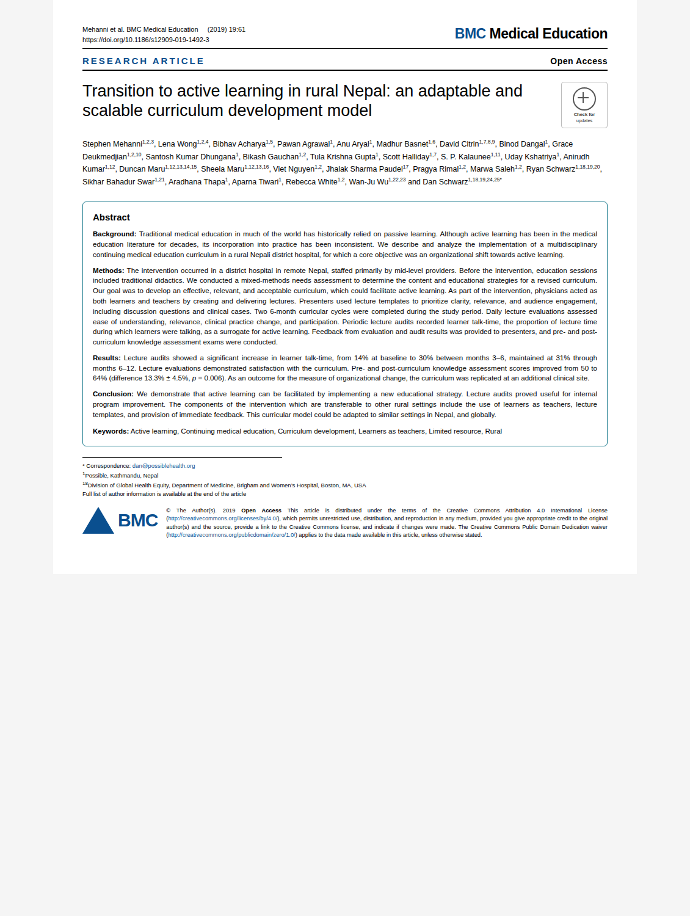Mehanni et al. BMC Medical Education (2019) 19:61
https://doi.org/10.1186/s12909-019-1492-3
BMC Medical Education
RESEARCH ARTICLE
Open Access
Transition to active learning in rural Nepal: an adaptable and scalable curriculum development model
Check for
updates
Stephen Mehanni1,2,3, Lena Wong1,2,4, Bibhav Acharya1,5, Pawan Agrawal1, Anu Aryal1, Madhur Basnet1,6, David Citrin1,7,8,9, Binod Dangal1, Grace Deukmedjian1,2,10, Santosh Kumar Dhungana1, Bikash Gauchan1,2, Tula Krishna Gupta1, Scott Halliday1,7, S. P. Kalaunee1,11, Uday Kshatriya1, Anirudh Kumar1,12, Duncan Maru1,12,13,14,15, Sheela Maru1,12,13,16, Viet Nguyen1,2, Jhalak Sharma Paudel17, Pragya Rimal1,2, Marwa Saleh1,2, Ryan Schwarz1,18,19,20, Sikhar Bahadur Swar1,21, Aradhana Thapa1, Aparna Tiwari1, Rebecca White1,2, Wan-Ju Wu1,22,23 and Dan Schwarz1,18,19,24,25*
Abstract
Background: Traditional medical education in much of the world has historically relied on passive learning. Although active learning has been in the medical education literature for decades, its incorporation into practice has been inconsistent. We describe and analyze the implementation of a multidisciplinary continuing medical education curriculum in a rural Nepali district hospital, for which a core objective was an organizational shift towards active learning.
Methods: The intervention occurred in a district hospital in remote Nepal, staffed primarily by mid-level providers. Before the intervention, education sessions included traditional didactics. We conducted a mixed-methods needs assessment to determine the content and educational strategies for a revised curriculum. Our goal was to develop an effective, relevant, and acceptable curriculum, which could facilitate active learning. As part of the intervention, physicians acted as both learners and teachers by creating and delivering lectures. Presenters used lecture templates to prioritize clarity, relevance, and audience engagement, including discussion questions and clinical cases. Two 6-month curricular cycles were completed during the study period. Daily lecture evaluations assessed ease of understanding, relevance, clinical practice change, and participation. Periodic lecture audits recorded learner talk-time, the proportion of lecture time during which learners were talking, as a surrogate for active learning. Feedback from evaluation and audit results was provided to presenters, and pre- and post-curriculum knowledge assessment exams were conducted.
Results: Lecture audits showed a significant increase in learner talk-time, from 14% at baseline to 30% between months 3–6, maintained at 31% through months 6–12. Lecture evaluations demonstrated satisfaction with the curriculum. Pre- and post-curriculum knowledge assessment scores improved from 50 to 64% (difference 13.3% ± 4.5%, p = 0.006). As an outcome for the measure of organizational change, the curriculum was replicated at an additional clinical site.
Conclusion: We demonstrate that active learning can be facilitated by implementing a new educational strategy. Lecture audits proved useful for internal program improvement. The components of the intervention which are transferable to other rural settings include the use of learners as teachers, lecture templates, and provision of immediate feedback. This curricular model could be adapted to similar settings in Nepal, and globally.
Keywords: Active learning, Continuing medical education, Curriculum development, Learners as teachers, Limited resource, Rural
* Correspondence: dan@possiblehealth.org
1Possible, Kathmandu, Nepal
18Division of Global Health Equity, Department of Medicine, Brigham and Women’s Hospital, Boston, MA, USA
Full list of author information is available at the end of the article
BMC
© The Author(s). 2019 Open Access This article is distributed under the terms of the Creative Commons Attribution 4.0 International License (http://creativecommons.org/licenses/by/4.0/), which permits unrestricted use, distribution, and reproduction in any medium, provided you give appropriate credit to the original author(s) and the source, provide a link to the Creative Commons license, and indicate if changes were made. The Creative Commons Public Domain Dedication waiver (http://creativecommons.org/publicdomain/zero/1.0/) applies to the data made available in this article, unless otherwise stated.